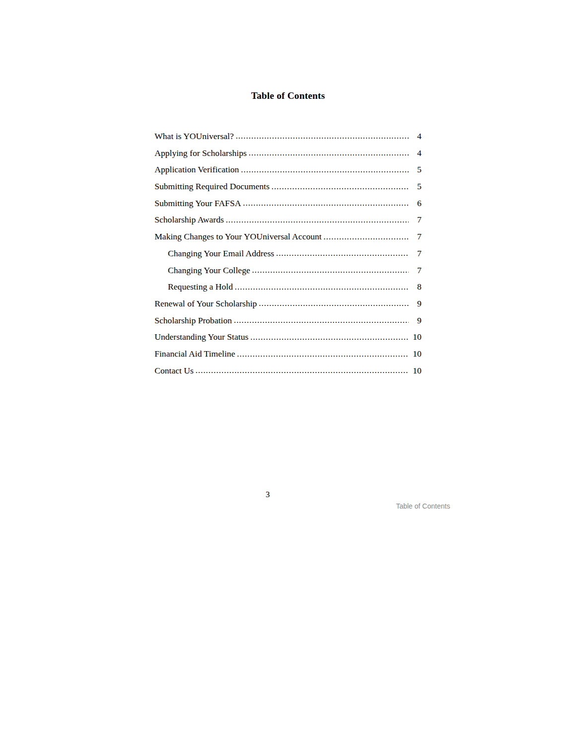Table of Contents
What is YOUniversal? ................................................................................................................................. 4
Applying for Scholarships ................................................................................................................................. 4
Application Verification ................................................................................................................................. 5
Submitting Required Documents ................................................................................................................................. 5
Submitting Your FAFSA ................................................................................................................................. 6
Scholarship Awards ................................................................................................................................. 7
Making Changes to Your YOUniversal Account ................................................................................................................................. 7
Changing Your Email Address ................................................................................................................................. 7
Changing Your College ................................................................................................................................. 7
Requesting a Hold ................................................................................................................................. 8
Renewal of Your Scholarship ................................................................................................................................. 9
Scholarship Probation ................................................................................................................................. 9
Understanding Your Status ................................................................................................................................. 10
Financial Aid Timeline ................................................................................................................................. 10
Contact Us ................................................................................................................................. 10
3
Table of Contents